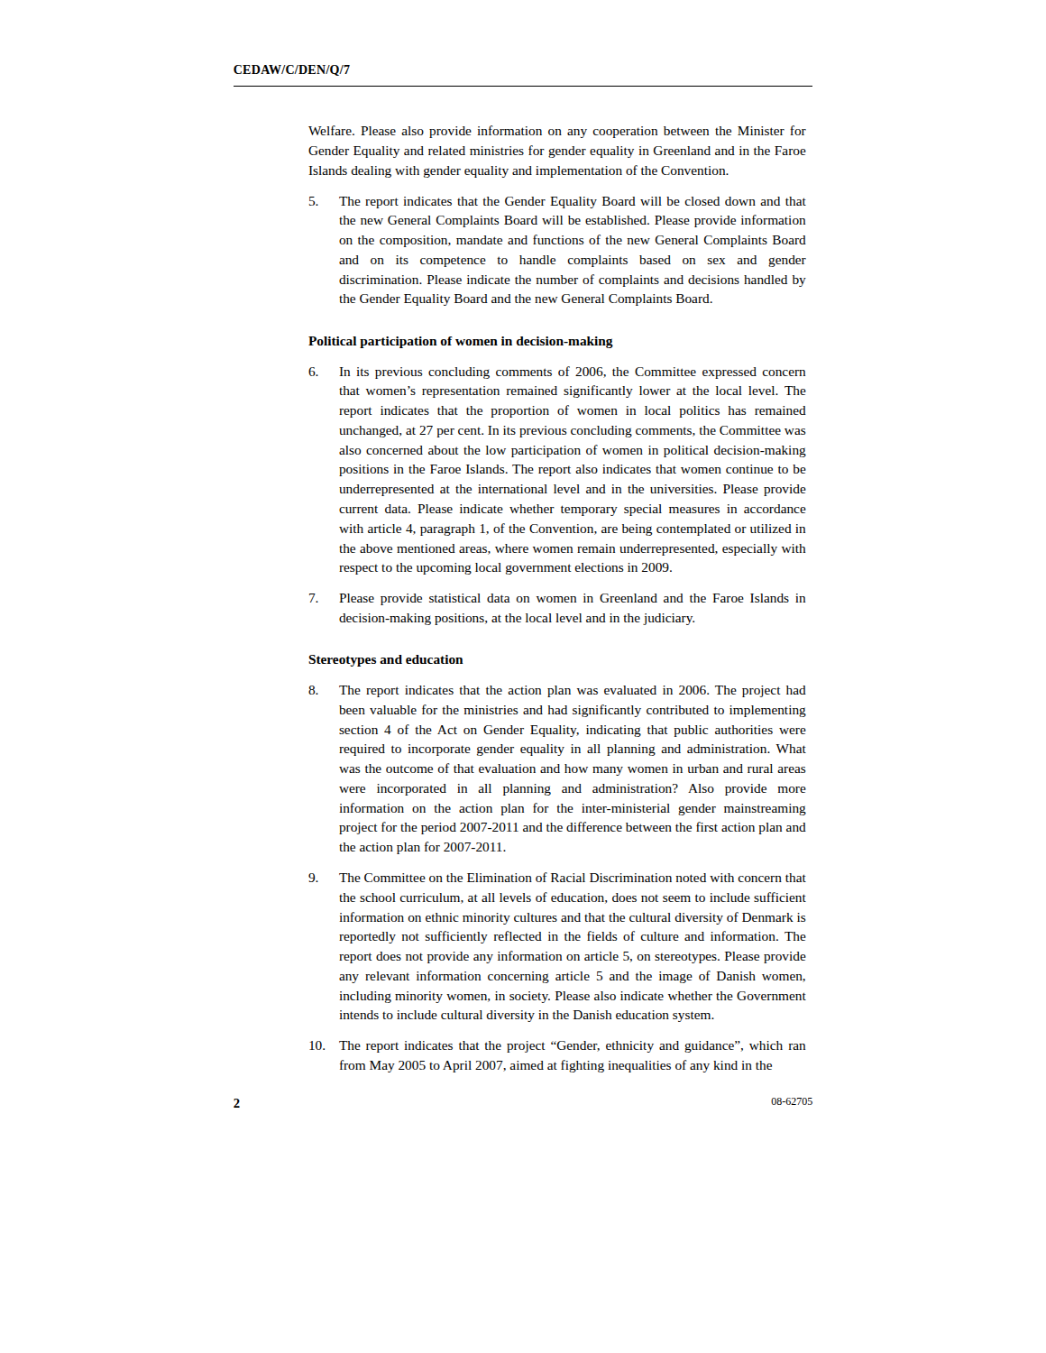CEDAW/C/DEN/Q/7
Welfare. Please also provide information on any cooperation between the Minister for Gender Equality and related ministries for gender equality in Greenland and in the Faroe Islands dealing with gender equality and implementation of the Convention.
5.
The report indicates that the Gender Equality Board will be closed down and that the new General Complaints Board will be established. Please provide information on the composition, mandate and functions of the new General Complaints Board and on its competence to handle complaints based on sex and gender discrimination. Please indicate the number of complaints and decisions handled by the Gender Equality Board and the new General Complaints Board.
Political participation of women in decision-making
6.
In its previous concluding comments of 2006, the Committee expressed concern that women’s representation remained significantly lower at the local level. The report indicates that the proportion of women in local politics has remained unchanged, at 27 per cent. In its previous concluding comments, the Committee was also concerned about the low participation of women in political decision-making positions in the Faroe Islands. The report also indicates that women continue to be underrepresented at the international level and in the universities. Please provide current data. Please indicate whether temporary special measures in accordance with article 4, paragraph 1, of the Convention, are being contemplated or utilized in the above mentioned areas, where women remain underrepresented, especially with respect to the upcoming local government elections in 2009.
7.
Please provide statistical data on women in Greenland and the Faroe Islands in decision-making positions, at the local level and in the judiciary.
Stereotypes and education
8.
The report indicates that the action plan was evaluated in 2006. The project had been valuable for the ministries and had significantly contributed to implementing section 4 of the Act on Gender Equality, indicating that public authorities were required to incorporate gender equality in all planning and administration. What was the outcome of that evaluation and how many women in urban and rural areas were incorporated in all planning and administration? Also provide more information on the action plan for the inter-ministerial gender mainstreaming project for the period 2007-2011 and the difference between the first action plan and the action plan for 2007-2011.
9.
The Committee on the Elimination of Racial Discrimination noted with concern that the school curriculum, at all levels of education, does not seem to include sufficient information on ethnic minority cultures and that the cultural diversity of Denmark is reportedly not sufficiently reflected in the fields of culture and information. The report does not provide any information on article 5, on stereotypes. Please provide any relevant information concerning article 5 and the image of Danish women, including minority women, in society. Please also indicate whether the Government intends to include cultural diversity in the Danish education system.
10.
The report indicates that the project “Gender, ethnicity and guidance”, which ran from May 2005 to April 2007, aimed at fighting inequalities of any kind in the
2 08-62705